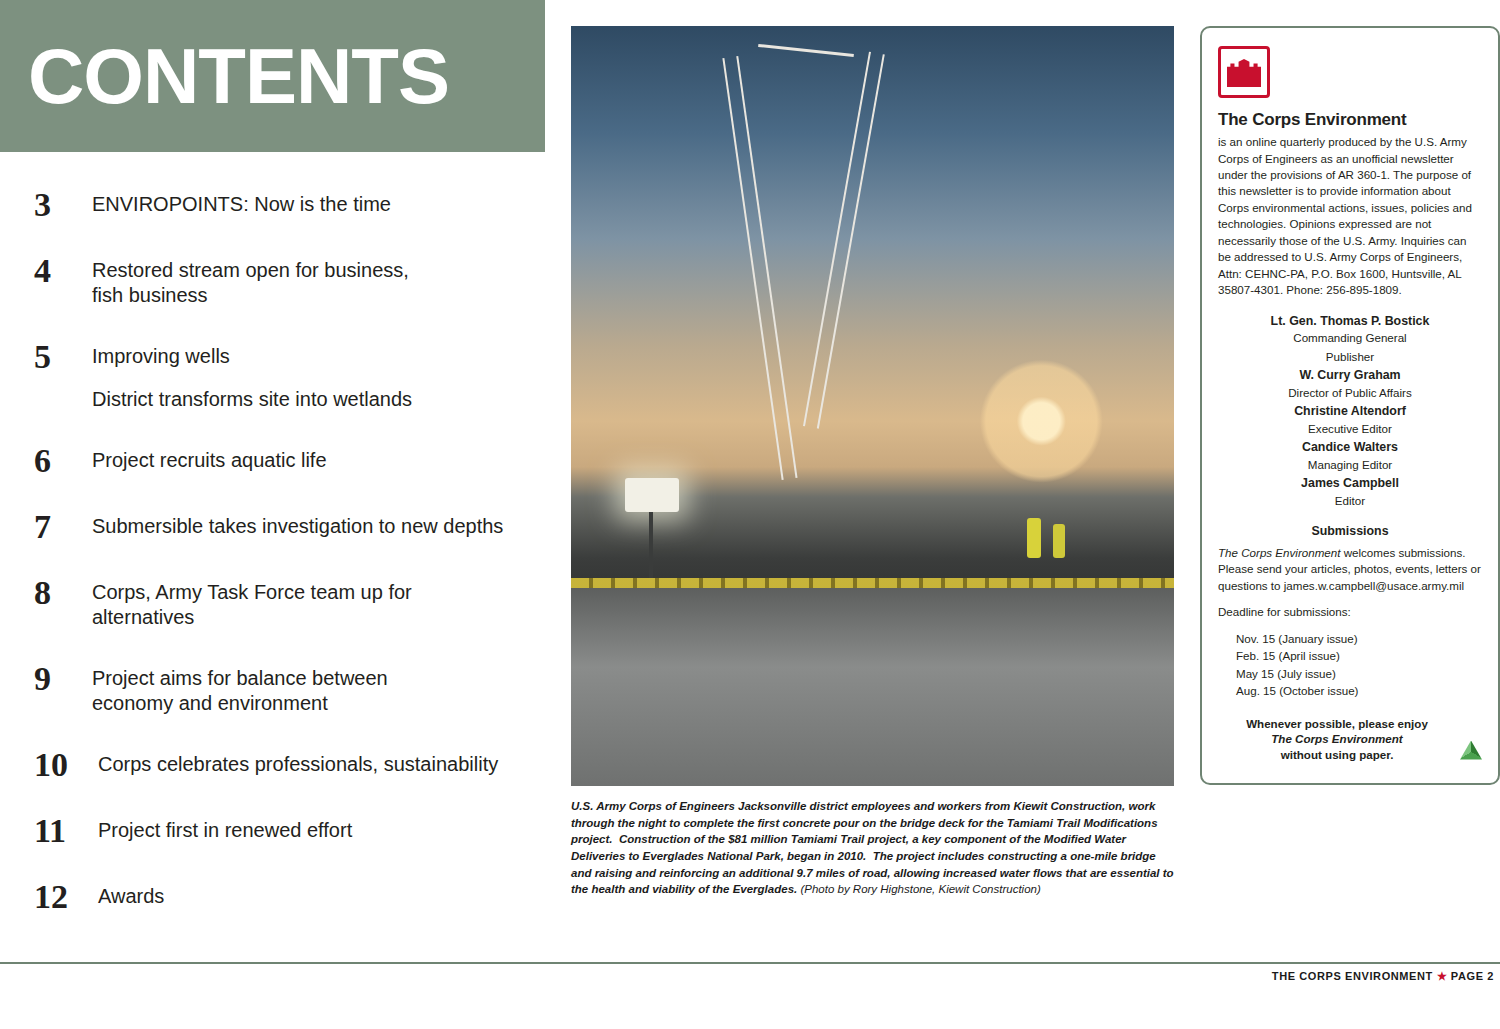CONTENTS
3 ENVIROPOINTS: Now is the time
4 Restored stream open for business,
fish business
5 Improving wellsDistrict transforms site into wetlands
6 Project recruits aquatic life
7 Submersible takes investigation to new depths
8 Corps, Army Task Force team up for alternatives
9 Project aims for balance between
economy and environment
10 Corps celebrates professionals, sustainability
11 Project first in renewed effort
12 Awards
U.S. Army Corps of Engineers Jacksonville district employees and workers from Kiewit Construction, work through the night to complete the first concrete pour on the bridge deck for the Tamiami Trail Modifications project. Construction of the $81 million Tamiami Trail project, a key component of the Modified Water Deliveries to Everglades National Park, began in 2010. The project includes constructing a one-mile bridge and raising and reinforcing an additional 9.7 miles of road, allowing increased water flows that are essential to the health and viability of the Everglades. (Photo by Rory Highstone, Kiewit Construction)
The Corps Environment
is an online quarterly produced by the U.S. Army Corps of Engineers as an unofficial newsletter under the provisions of AR 360-1. The purpose of this newsletter is to provide information about Corps environmental actions, issues, policies and technologies. Opinions expressed are not necessarily those of the U.S. Army. Inquiries can be addressed to U.S. Army Corps of Engineers, Attn: CEHNC-PA, P.O. Box 1600, Huntsville, AL 35807-4301. Phone: 256-895-1809.
Lt. Gen. Thomas P. Bostick
Commanding General
Publisher
W. Curry Graham
Director of Public Affairs
Christine Altendorf
Executive Editor
Candice Walters
Managing Editor
James Campbell
Editor
Submissions
The Corps Environment welcomes submissions. Please send your articles, photos, events, letters or questions to james.w.campbell@usace.army.mil
Deadline for submissions:
Nov. 15 (January issue)
Feb. 15 (April issue)
May 15 (July issue)
Aug. 15 (October issue)
Whenever possible, please enjoy
The Corps Environment
without using paper.
THE CORPS ENVIRONMENT ★ PAGE 2